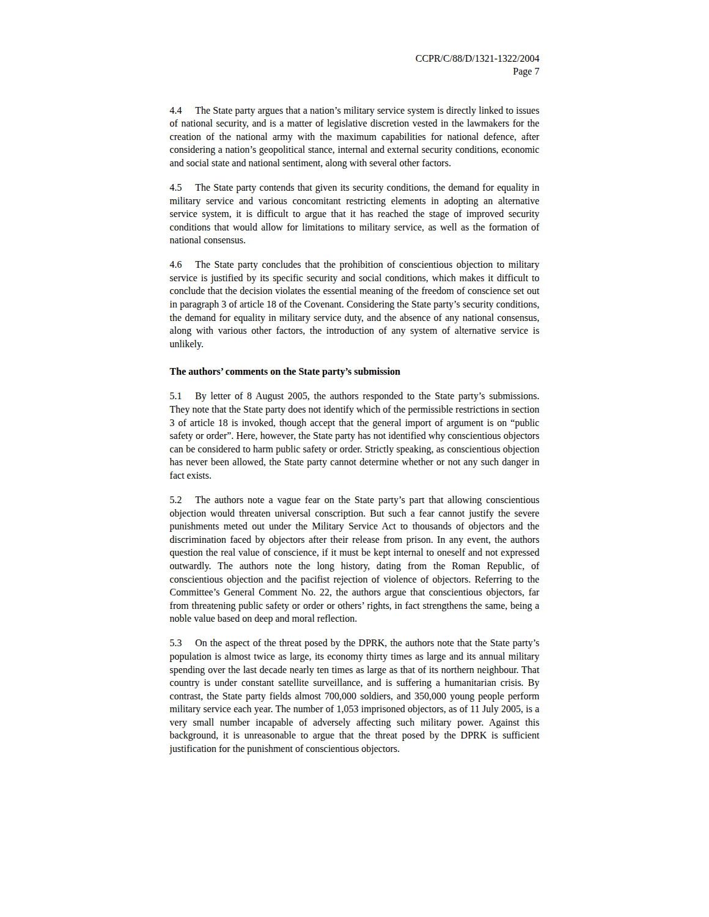CCPR/C/88/D/1321-1322/2004
Page 7
4.4 The State party argues that a nation’s military service system is directly linked to issues of national security, and is a matter of legislative discretion vested in the lawmakers for the creation of the national army with the maximum capabilities for national defence, after considering a nation’s geopolitical stance, internal and external security conditions, economic and social state and national sentiment, along with several other factors.
4.5 The State party contends that given its security conditions, the demand for equality in military service and various concomitant restricting elements in adopting an alternative service system, it is difficult to argue that it has reached the stage of improved security conditions that would allow for limitations to military service, as well as the formation of national consensus.
4.6 The State party concludes that the prohibition of conscientious objection to military service is justified by its specific security and social conditions, which makes it difficult to conclude that the decision violates the essential meaning of the freedom of conscience set out in paragraph 3 of article 18 of the Covenant. Considering the State party’s security conditions, the demand for equality in military service duty, and the absence of any national consensus, along with various other factors, the introduction of any system of alternative service is unlikely.
The authors’ comments on the State party’s submission
5.1 By letter of 8 August 2005, the authors responded to the State party’s submissions. They note that the State party does not identify which of the permissible restrictions in section 3 of article 18 is invoked, though accept that the general import of argument is on “public safety or order”. Here, however, the State party has not identified why conscientious objectors can be considered to harm public safety or order. Strictly speaking, as conscientious objection has never been allowed, the State party cannot determine whether or not any such danger in fact exists.
5.2 The authors note a vague fear on the State party’s part that allowing conscientious objection would threaten universal conscription. But such a fear cannot justify the severe punishments meted out under the Military Service Act to thousands of objectors and the discrimination faced by objectors after their release from prison. In any event, the authors question the real value of conscience, if it must be kept internal to oneself and not expressed outwardly. The authors note the long history, dating from the Roman Republic, of conscientious objection and the pacifist rejection of violence of objectors. Referring to the Committee’s General Comment No. 22, the authors argue that conscientious objectors, far from threatening public safety or order or others’ rights, in fact strengthens the same, being a noble value based on deep and moral reflection.
5.3 On the aspect of the threat posed by the DPRK, the authors note that the State party’s population is almost twice as large, its economy thirty times as large and its annual military spending over the last decade nearly ten times as large as that of its northern neighbour. That country is under constant satellite surveillance, and is suffering a humanitarian crisis. By contrast, the State party fields almost 700,000 soldiers, and 350,000 young people perform military service each year. The number of 1,053 imprisoned objectors, as of 11 July 2005, is a very small number incapable of adversely affecting such military power. Against this background, it is unreasonable to argue that the threat posed by the DPRK is sufficient justification for the punishment of conscientious objectors.